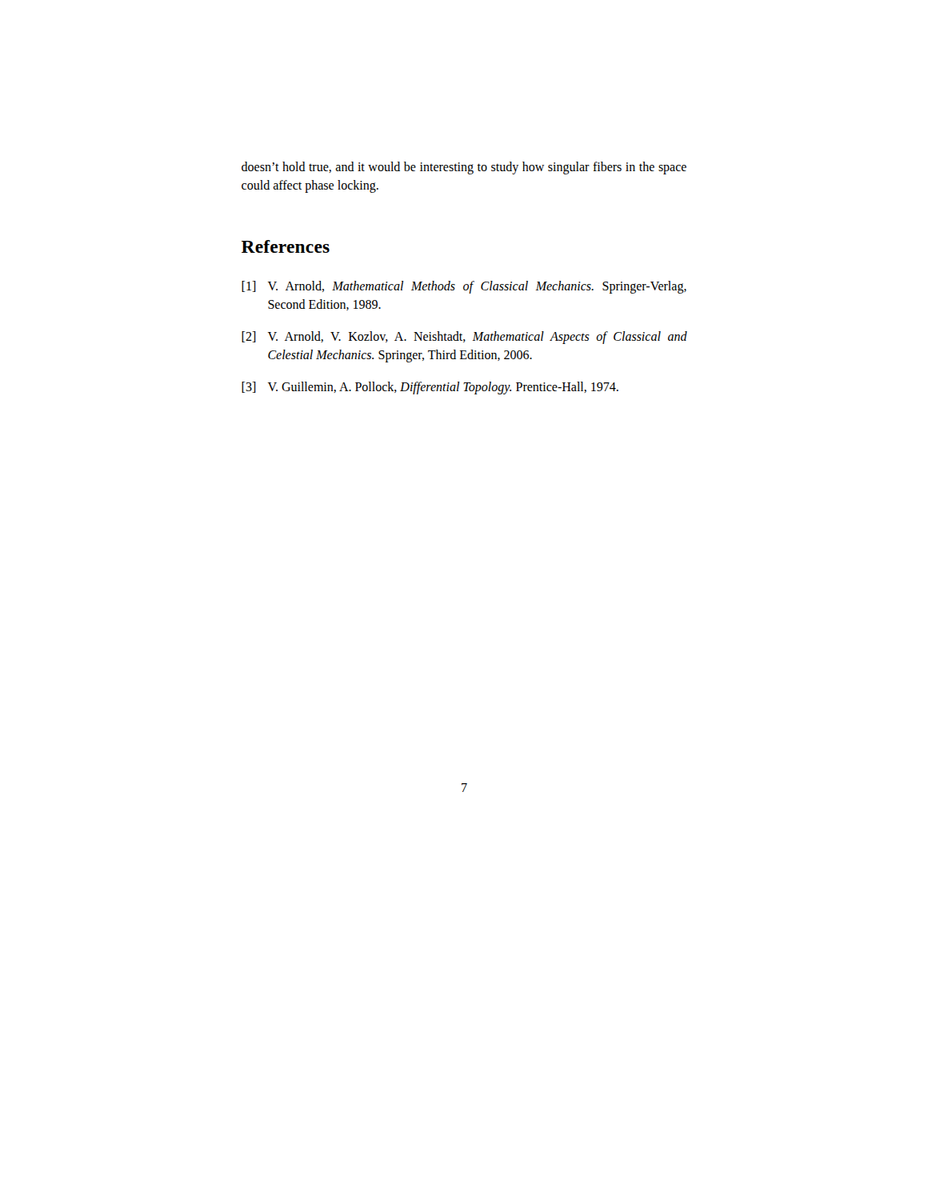doesn’t hold true, and it would be interesting to study how singular fibers in the space could affect phase locking.
References
[1] V. Arnold, Mathematical Methods of Classical Mechanics. Springer-Verlag, Second Edition, 1989.
[2] V. Arnold, V. Kozlov, A. Neishtadt, Mathematical Aspects of Classical and Celestial Mechanics. Springer, Third Edition, 2006.
[3] V. Guillemin, A. Pollock, Differential Topology. Prentice-Hall, 1974.
7